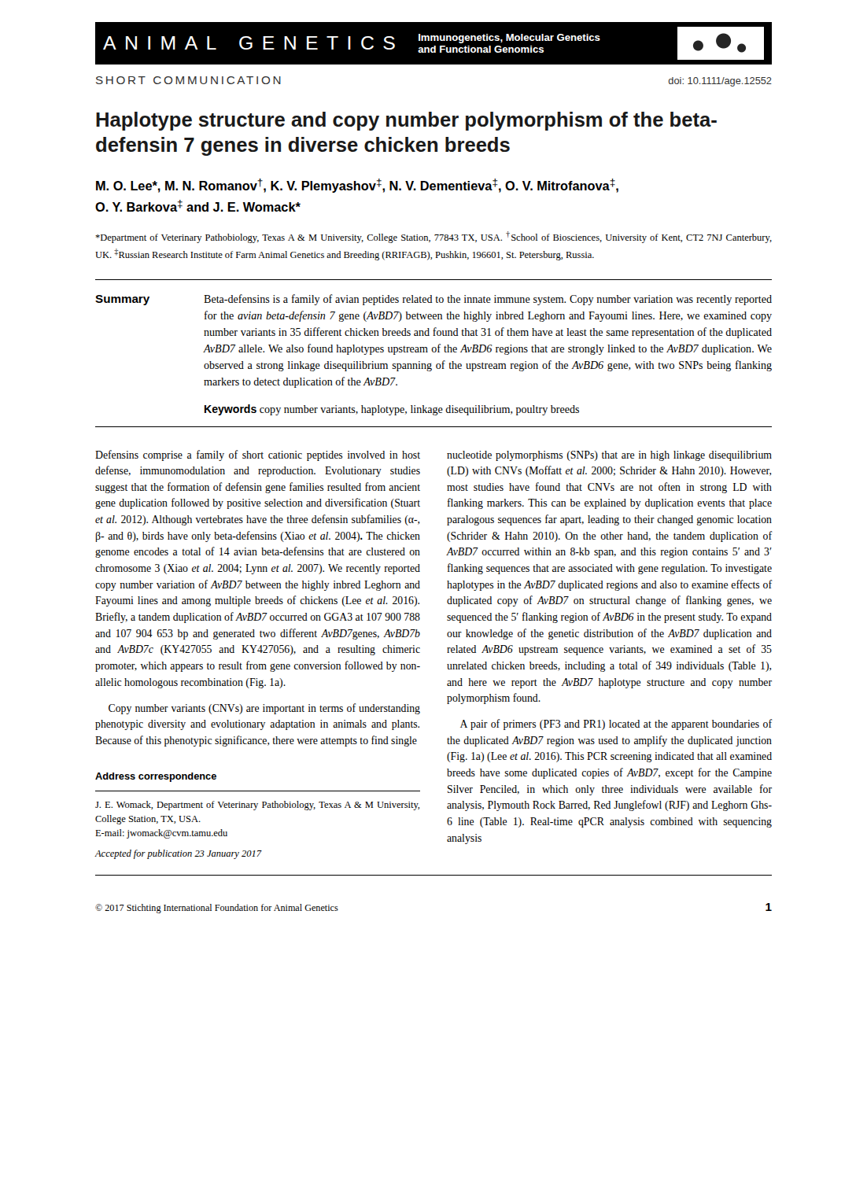ANIMAL GENETICS
Immunogenetics, Molecular Genetics
and Functional Genomics
SHORT COMMUNICATION
doi: 10.1111/age.12552
Haplotype structure and copy number polymorphism of the beta-defensin 7 genes in diverse chicken breeds
M. O. Lee*, M. N. Romanov†, K. V. Plemyashov‡, N. V. Dementieva‡, O. V. Mitrofanova‡,
O. Y. Barkova‡ and J. E. Womack*
*Department of Veterinary Pathobiology, Texas A & M University, College Station, 77843 TX, USA. †School of Biosciences, University of Kent, CT2 7NJ Canterbury, UK. ‡Russian Research Institute of Farm Animal Genetics and Breeding (RRIFAGB), Pushkin, 196601, St. Petersburg, Russia.
Summary
Beta-defensins is a family of avian peptides related to the innate immune system. Copy number variation was recently reported for the avian beta-defensin 7 gene (AvBD7) between the highly inbred Leghorn and Fayoumi lines. Here, we examined copy number variants in 35 different chicken breeds and found that 31 of them have at least the same representation of the duplicated AvBD7 allele. We also found haplotypes upstream of the AvBD6 regions that are strongly linked to the AvBD7 duplication. We observed a strong linkage disequilibrium spanning of the upstream region of the AvBD6 gene, with two SNPs being flanking markers to detect duplication of the AvBD7.
Keywords copy number variants, haplotype, linkage disequilibrium, poultry breeds
Defensins comprise a family of short cationic peptides involved in host defense, immunomodulation and reproduction. Evolutionary studies suggest that the formation of defensin gene families resulted from ancient gene duplication followed by positive selection and diversification (Stuart et al. 2012). Although vertebrates have the three defensin subfamilies (α-, β- and θ), birds have only beta-defensins (Xiao et al. 2004). The chicken genome encodes a total of 14 avian beta-defensins that are clustered on chromosome 3 (Xiao et al. 2004; Lynn et al. 2007). We recently reported copy number variation of AvBD7 between the highly inbred Leghorn and Fayoumi lines and among multiple breeds of chickens (Lee et al. 2016). Briefly, a tandem duplication of AvBD7 occurred on GGA3 at 107 900 788 and 107 904 653 bp and generated two different AvBD7genes, AvBD7b and AvBD7c (KY427055 and KY427056), and a resulting chimeric promoter, which appears to result from gene conversion followed by non-allelic homologous recombination (Fig. 1a).
Copy number variants (CNVs) are important in terms of understanding phenotypic diversity and evolutionary adaptation in animals and plants. Because of this phenotypic significance, there were attempts to find single
Address correspondence
J. E. Womack, Department of Veterinary Pathobiology, Texas A & M University, College Station, TX, USA.
E-mail: jwomack@cvm.tamu.edu
Accepted for publication 23 January 2017
nucleotide polymorphisms (SNPs) that are in high linkage disequilibrium (LD) with CNVs (Moffatt et al. 2000; Schrider & Hahn 2010). However, most studies have found that CNVs are not often in strong LD with flanking markers. This can be explained by duplication events that place paralogous sequences far apart, leading to their changed genomic location (Schrider & Hahn 2010). On the other hand, the tandem duplication of AvBD7 occurred within an 8-kb span, and this region contains 5′ and 3′ flanking sequences that are associated with gene regulation. To investigate haplotypes in the AvBD7 duplicated regions and also to examine effects of duplicated copy of AvBD7 on structural change of flanking genes, we sequenced the 5′ flanking region of AvBD6 in the present study. To expand our knowledge of the genetic distribution of the AvBD7 duplication and related AvBD6 upstream sequence variants, we examined a set of 35 unrelated chicken breeds, including a total of 349 individuals (Table 1), and here we report the AvBD7 haplotype structure and copy number polymorphism found.
A pair of primers (PF3 and PR1) located at the apparent boundaries of the duplicated AvBD7 region was used to amplify the duplicated junction (Fig. 1a) (Lee et al. 2016). This PCR screening indicated that all examined breeds have some duplicated copies of AvBD7, except for the Campine Silver Penciled, in which only three individuals were available for analysis, Plymouth Rock Barred, Red Junglefowl (RJF) and Leghorn Ghs-6 line (Table 1). Real-time qPCR analysis combined with sequencing analysis
© 2017 Stichting International Foundation for Animal Genetics
1